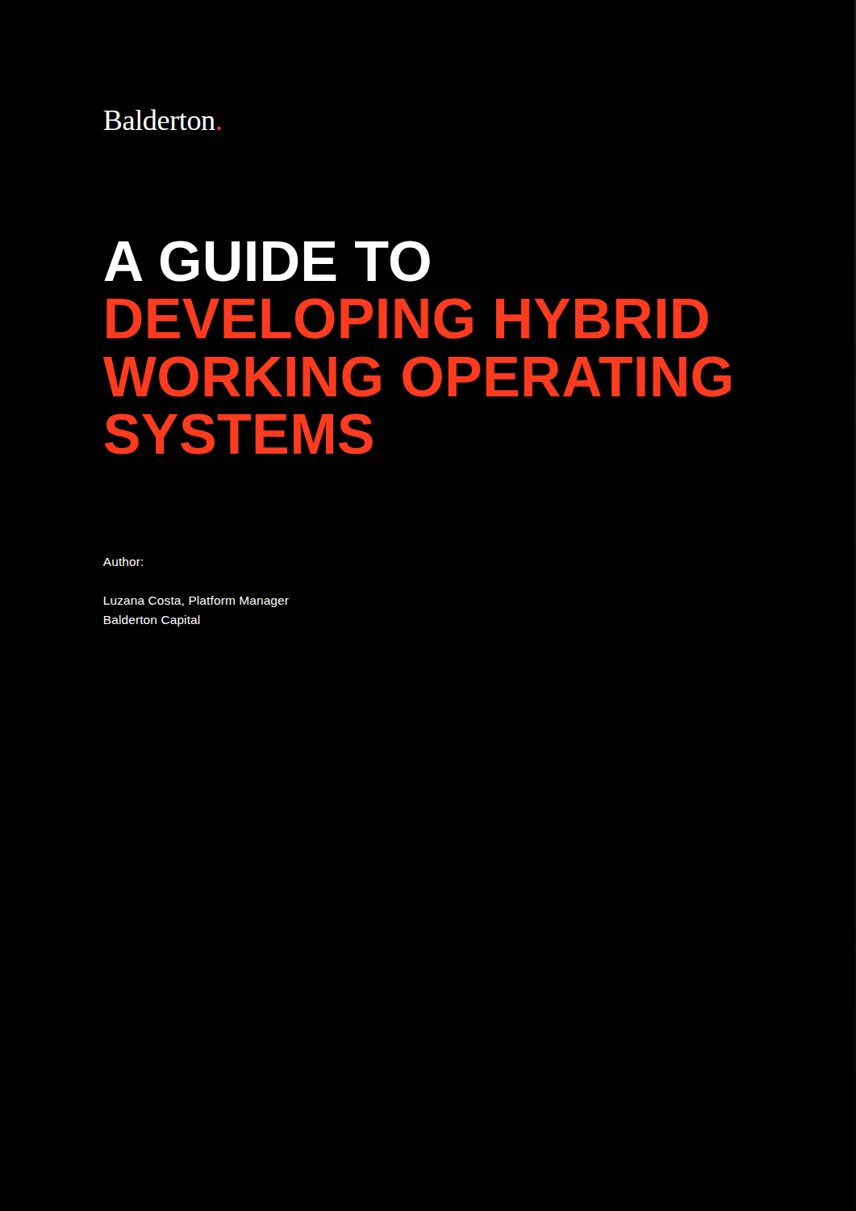Balderton.
A Guide to Developing Hybrid Working Operating Systems
Author:
Luzana Costa, Platform Manager
Balderton Capital